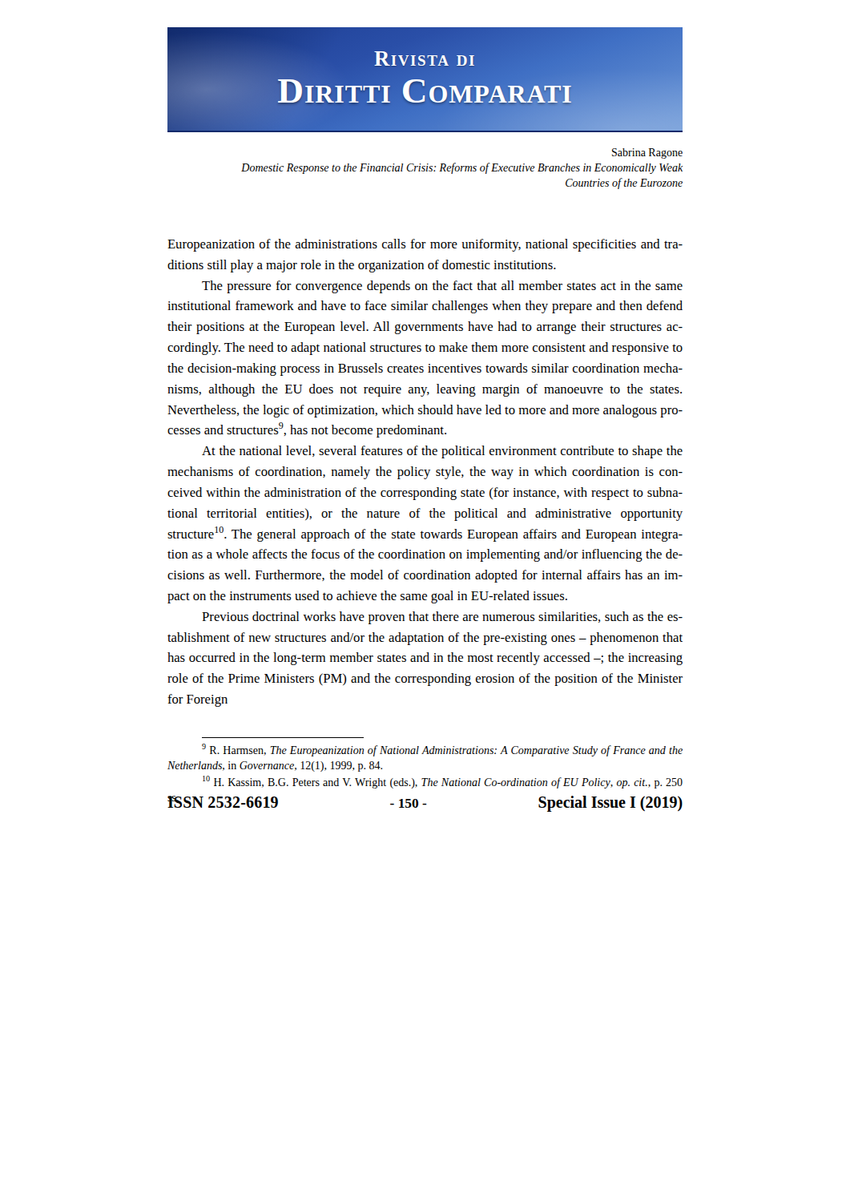Rivista di
Diritti Comparati
Sabrina Ragone
Domestic Response to the Financial Crisis: Reforms of Executive Branches in Economically Weak
Countries of the Eurozone
Europeanization of the administrations calls for more uniformity, national specificities and traditions still play a major role in the organization of domestic institutions.
The pressure for convergence depends on the fact that all member states act in the same institutional framework and have to face similar challenges when they prepare and then defend their positions at the European level. All governments have had to arrange their structures accordingly. The need to adapt national structures to make them more consistent and responsive to the decision-making process in Brussels creates incentives towards similar coordination mechanisms, although the EU does not require any, leaving margin of manoeuvre to the states. Nevertheless, the logic of optimization, which should have led to more and more analogous processes and structures9, has not become predominant.
At the national level, several features of the political environment contribute to shape the mechanisms of coordination, namely the policy style, the way in which coordination is conceived within the administration of the corresponding state (for instance, with respect to subnational territorial entities), or the nature of the political and administrative opportunity structure10. The general approach of the state towards European affairs and European integration as a whole affects the focus of the coordination on implementing and/or influencing the decisions as well. Furthermore, the model of coordination adopted for internal affairs has an impact on the instruments used to achieve the same goal in EU-related issues.
Previous doctrinal works have proven that there are numerous similarities, such as the establishment of new structures and/or the adaptation of the pre-existing ones – phenomenon that has occurred in the long-term member states and in the most recently accessed –; the increasing role of the Prime Ministers (PM) and the corresponding erosion of the position of the Minister for Foreign
9 R. Harmsen, The Europeanization of National Administrations: A Comparative Study of France and the Netherlands, in Governance, 12(1), 1999, p. 84.
10 H. Kassim, B.G. Peters and V. Wright (eds.), The National Co-ordination of EU Policy, op. cit., p. 250 ss.
ISSN 2532-6619
- 150 -
Special Issue I (2019)